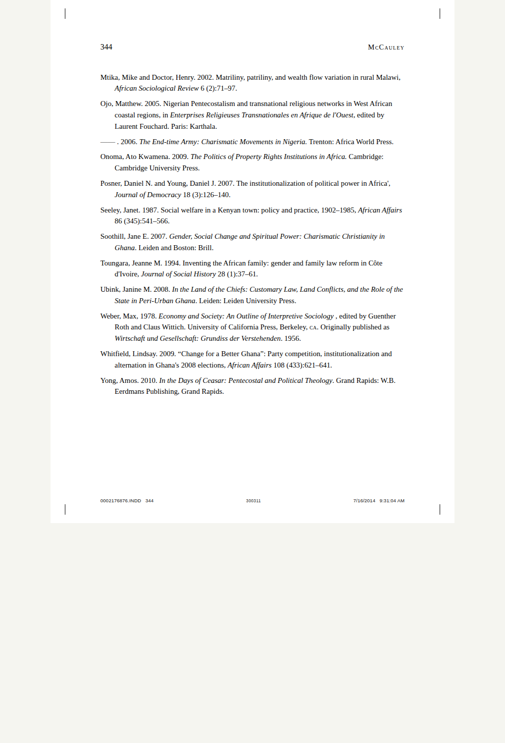344 McCauley
Mtika, Mike and Doctor, Henry. 2002. Matriliny, patriliny, and wealth flow variation in rural Malawi, African Sociological Review 6 (2):71–97.
Ojo, Matthew. 2005. Nigerian Pentecostalism and transnational religious networks in West African coastal regions, in Enterprises Religieuses Transnationales en Afrique de l'Ouest, edited by Laurent Fouchard. Paris: Karthala.
—— . 2006. The End-time Army: Charismatic Movements in Nigeria. Trenton: Africa World Press.
Onoma, Ato Kwamena. 2009. The Politics of Property Rights Institutions in Africa. Cambridge: Cambridge University Press.
Posner, Daniel N. and Young, Daniel J. 2007. The institutionalization of political power in Africa', Journal of Democracy 18 (3):126–140.
Seeley, Janet. 1987. Social welfare in a Kenyan town: policy and practice, 1902–1985, African Affairs 86 (345):541–566.
Soothill, Jane E. 2007. Gender, Social Change and Spiritual Power: Charismatic Christianity in Ghana. Leiden and Boston: Brill.
Toungara, Jeanne M. 1994. Inventing the African family: gender and family law reform in Côte d'Ivoire, Journal of Social History 28 (1):37–61.
Ubink, Janine M. 2008. In the Land of the Chiefs: Customary Law, Land Conflicts, and the Role of the State in Peri-Urban Ghana. Leiden: Leiden University Press.
Weber, Max, 1978. Economy and Society: An Outline of Interpretive Sociology , edited by Guenther Roth and Claus Wittich. University of California Press, Berkeley, ca. Originally published as Wirtschaft und Gesellschaft: Grundiss der Verstehenden. 1956.
Whitfield, Lindsay. 2009. “Change for a Better Ghana”: Party competition, institutionalization and alternation in Ghana's 2008 elections, African Affairs 108 (433):621–641.
Yong, Amos. 2010. In the Days of Ceasar: Pentecostal and Political Theology. Grand Rapids: W.B. Eerdmans Publishing, Grand Rapids.
0002176876.INDD 344 300311 7/16/2014 9:31:04 AM